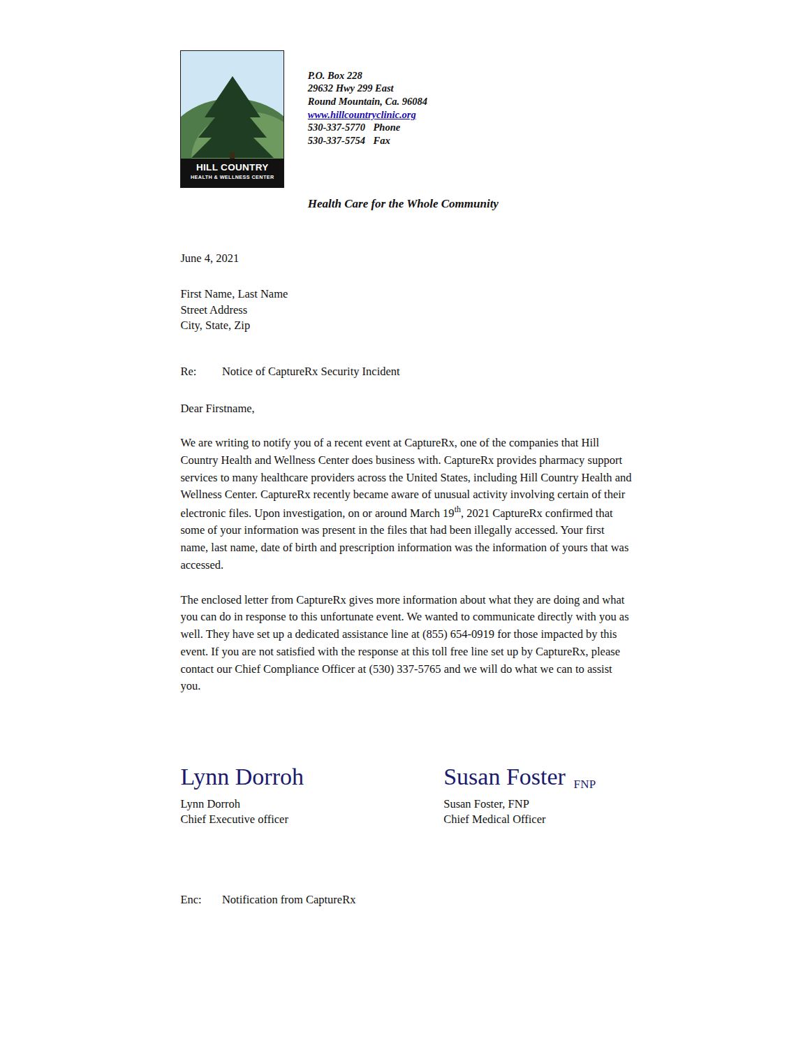HILL COUNTRY HEALTH & WELLNESS CENTER
P.O. Box 228
29632 Hwy 299 East
Round Mountain, Ca. 96084
www.hillcountryclinic.org
530-337-5770Phone
530-337-5754Fax
Health Care for the Whole Community
June 4, 2021
First Name, Last Name
Street Address
City, State, Zip
Re: Notice of CaptureRx Security Incident
Dear Firstname,
We are writing to notify you of a recent event at CaptureRx, one of the companies that Hill Country Health and Wellness Center does business with. CaptureRx provides pharmacy support services to many healthcare providers across the United States, including Hill Country Health and Wellness Center. CaptureRx recently became aware of unusual activity involving certain of their electronic files. Upon investigation, on or around March 19th, 2021 CaptureRx confirmed that some of your information was present in the files that had been illegally accessed. Your first name, last name, date of birth and prescription information was the information of yours that was accessed.
The enclosed letter from CaptureRx gives more information about what they are doing and what you can do in response to this unfortunate event. We wanted to communicate directly with you as well. They have set up a dedicated assistance line at (855) 654-0919 for those impacted by this event. If you are not satisfied with the response at this toll free line set up by CaptureRx, please contact our Chief Compliance Officer at (530) 337-5765 and we will do what we can to assist you.
Lynn Dorroh
Lynn Dorroh
Chief Executive officer
Susan FosterFNP
Susan Foster, FNP
Chief Medical Officer
Enc: Notification from CaptureRx